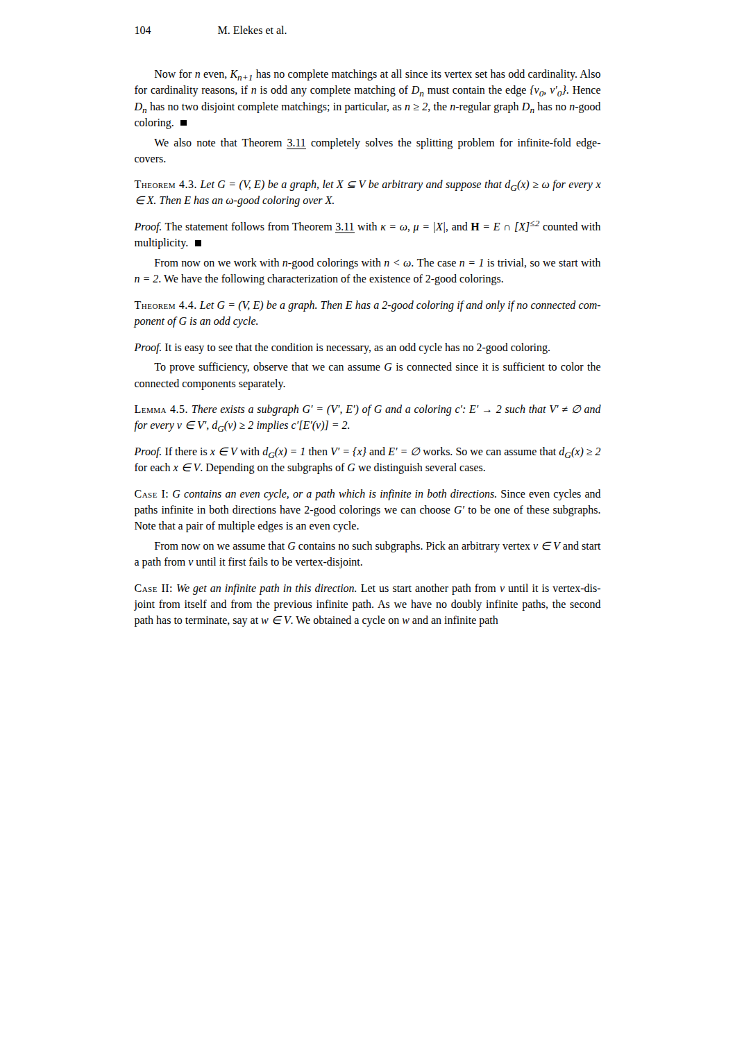104 M. Elekes et al.
Now for n even, Kn+1 has no complete matchings at all since its vertex set has odd cardinality. Also for cardinality reasons, if n is odd any complete matching of Dn must contain the edge {v0, v′0}. Hence Dn has no two disjoint complete matchings; in particular, as n ≥ 2, the n-regular graph Dn has no n-good coloring.
We also note that Theorem 3.11 completely solves the splitting problem for infinite-fold edge-covers.
Theorem 4.3. Let G = (V, E) be a graph, let X ⊆ V be arbitrary and suppose that dG(x) ≥ ω for every x ∈ X. Then E has an ω-good coloring over X.
Proof. The statement follows from Theorem 3.11 with κ = ω, μ = |X|, and H = E ∩ [X]≤2 counted with multiplicity.
From now on we work with n-good colorings with n < ω. The case n = 1 is trivial, so we start with n = 2. We have the following characterization of the existence of 2-good colorings.
Theorem 4.4. Let G = (V, E) be a graph. Then E has a 2-good coloring if and only if no connected component of G is an odd cycle.
Proof. It is easy to see that the condition is necessary, as an odd cycle has no 2-good coloring.
To prove sufficiency, observe that we can assume G is connected since it is sufficient to color the connected components separately.
Lemma 4.5. There exists a subgraph G′ = (V′, E′) of G and a coloring c′: E′ → 2 such that V′ ≠ ∅ and for every v ∈ V′, dG(v) ≥ 2 implies c′[E′(v)] = 2.
Proof. If there is x ∈ V with dG(x) = 1 then V′ = {x} and E′ = ∅ works. So we can assume that dG(x) ≥ 2 for each x ∈ V. Depending on the subgraphs of G we distinguish several cases.
Case I: G contains an even cycle, or a path which is infinite in both directions. Since even cycles and paths infinite in both directions have 2-good colorings we can choose G′ to be one of these subgraphs. Note that a pair of multiple edges is an even cycle.
From now on we assume that G contains no such subgraphs. Pick an arbitrary vertex v ∈ V and start a path from v until it first fails to be vertex-disjoint.
Case II: We get an infinite path in this direction. Let us start another path from v until it is vertex-disjoint from itself and from the previous infinite path. As we have no doubly infinite paths, the second path has to terminate, say at w ∈ V. We obtained a cycle on w and an infinite path